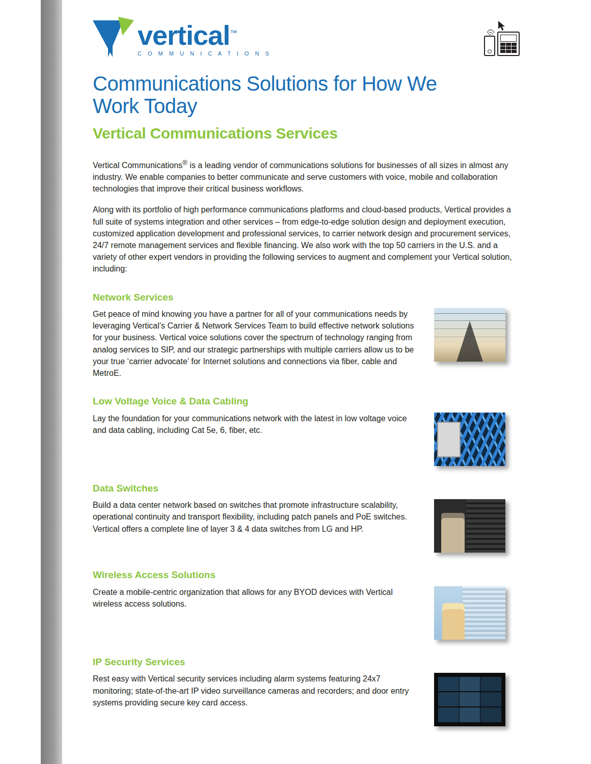vertical™
C O M M U N I C A T I O N S
Communications Solutions for How We
Work Today
Vertical Communications Services
Vertical Communications® is a leading vendor of communications solutions for businesses of all sizes in almost any industry. We enable companies to better communicate and serve customers with voice, mobile and collaboration technologies that improve their critical business workflows.
Along with its portfolio of high performance communications platforms and cloud-based products, Vertical provides a full suite of systems integration and other services – from edge-to-edge solution design and deployment execution, customized application development and professional services, to carrier network design and procurement services, 24/7 remote management services and flexible financing. We also work with the top 50 carriers in the U.S. and a variety of other expert vendors in providing the following services to augment and complement your Vertical solution, including:
Network Services
Get peace of mind knowing you have a partner for all of your communications needs by leveraging Vertical’s Carrier & Network Services Team to build effective network solutions for your business. Vertical voice solutions cover the spectrum of technology ranging from analog services to SIP, and our strategic partnerships with multiple carriers allow us to be your true ‘carrier advocate’ for Internet solutions and connections via fiber, cable and MetroE.
Low Voltage Voice & Data Cabling
Lay the foundation for your communications network with the latest in low voltage voice and data cabling, including Cat 5e, 6, fiber, etc.
Data Switches
Build a data center network based on switches that promote infrastructure scalability, operational continuity and transport flexibility, including patch panels and PoE switches. Vertical offers a complete line of layer 3 & 4 data switches from LG and HP.
Wireless Access Solutions
Create a mobile-centric organization that allows for any BYOD devices with Vertical wireless access solutions.
IP Security Services
Rest easy with Vertical security services including alarm systems featuring 24x7 monitoring; state-of-the-art IP video surveillance cameras and recorders; and door entry systems providing secure key card access.